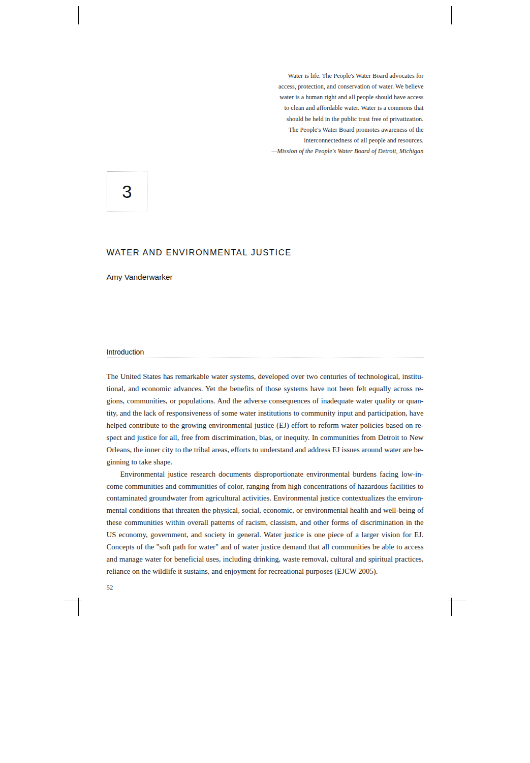Water is life. The People's Water Board advocates for
access, protection, and conservation of water. We believe
water is a human right and all people should have access
to clean and affordable water. Water is a commons that
should be held in the public trust free of privatization.
The People's Water Board promotes awareness of the
interconnectedness of all people and resources.
—Mission of the People's Water Board of Detroit, Michigan
3
WATER AND ENVIRONMENTAL JUSTICE
Amy Vanderwarker
Introduction
The United States has remarkable water systems, developed over two centuries of technological, institutional, and economic advances. Yet the benefits of those systems have not been felt equally across regions, communities, or populations. And the adverse consequences of inadequate water quality or quantity, and the lack of responsiveness of some water institutions to community input and participation, have helped contribute to the growing environmental justice (EJ) effort to reform water policies based on respect and justice for all, free from discrimination, bias, or inequity. In communities from Detroit to New Orleans, the inner city to the tribal areas, efforts to understand and address EJ issues around water are beginning to take shape.
Environmental justice research documents disproportionate environmental burdens facing low-income communities and communities of color, ranging from high concentrations of hazardous facilities to contaminated groundwater from agricultural activities. Environmental justice contextualizes the environmental conditions that threaten the physical, social, economic, or environmental health and well-being of these communities within overall patterns of racism, classism, and other forms of discrimination in the US economy, government, and society in general. Water justice is one piece of a larger vision for EJ. Concepts of the "soft path for water" and of water justice demand that all communities be able to access and manage water for beneficial uses, including drinking, waste removal, cultural and spiritual practices, reliance on the wildlife it sustains, and enjoyment for recreational purposes (EJCW 2005).
52